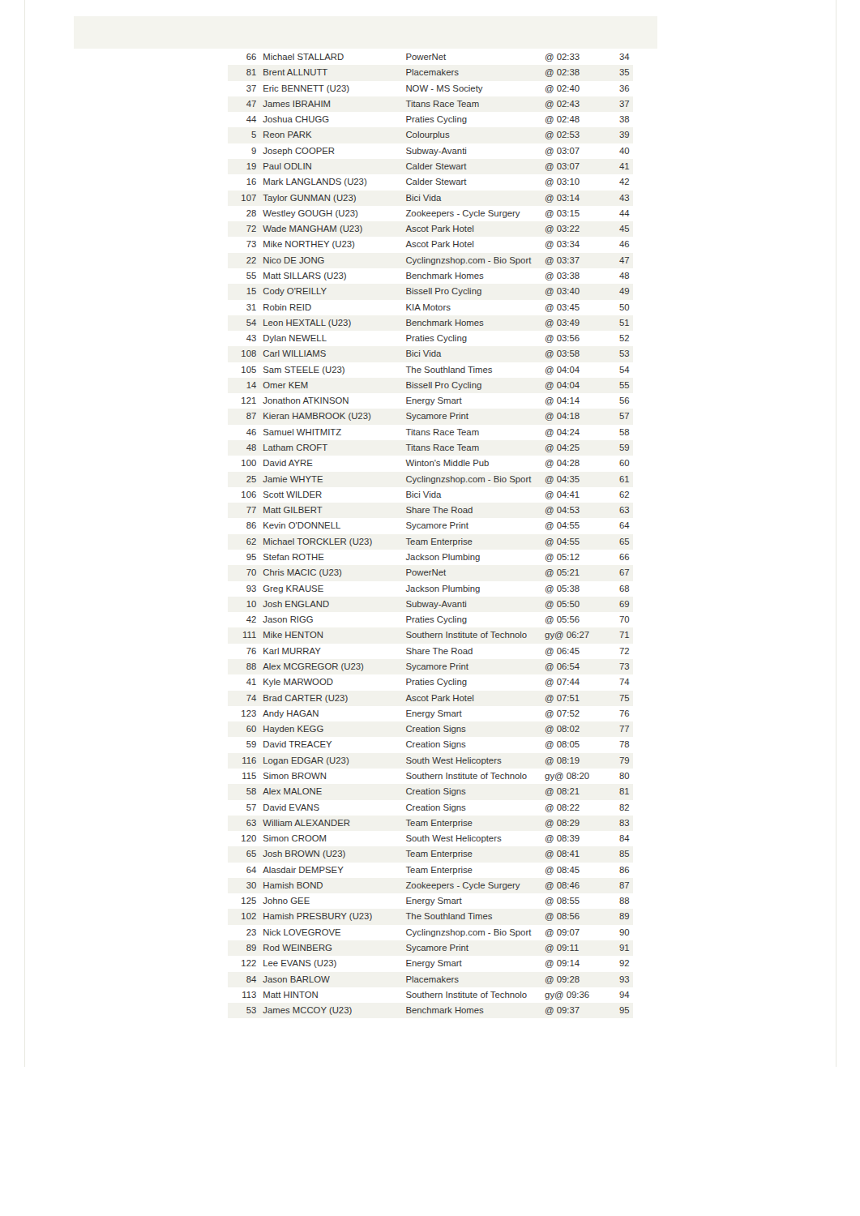| 66 | Michael STALLARD | PowerNet | @ 02:33 | 34 |
| 81 | Brent ALLNUTT | Placemakers | @ 02:38 | 35 |
| 37 | Eric BENNETT (U23) | NOW - MS Society | @ 02:40 | 36 |
| 47 | James IBRAHIM | Titans Race Team | @ 02:43 | 37 |
| 44 | Joshua CHUGG | Praties Cycling | @ 02:48 | 38 |
| 5 | Reon PARK | Colourplus | @ 02:53 | 39 |
| 9 | Joseph COOPER | Subway-Avanti | @ 03:07 | 40 |
| 19 | Paul ODLIN | Calder Stewart | @ 03:07 | 41 |
| 16 | Mark LANGLANDS (U23) | Calder Stewart | @ 03:10 | 42 |
| 107 | Taylor GUNMAN (U23) | Bici Vida | @ 03:14 | 43 |
| 28 | Westley GOUGH (U23) | Zookeepers - Cycle Surgery | @ 03:15 | 44 |
| 72 | Wade MANGHAM (U23) | Ascot Park Hotel | @ 03:22 | 45 |
| 73 | Mike NORTHEY (U23) | Ascot Park Hotel | @ 03:34 | 46 |
| 22 | Nico DE JONG | Cyclingnzshop.com - Bio Sport | @ 03:37 | 47 |
| 55 | Matt SILLARS (U23) | Benchmark Homes | @ 03:38 | 48 |
| 15 | Cody O'REILLY | Bissell Pro Cycling | @ 03:40 | 49 |
| 31 | Robin REID | KIA Motors | @ 03:45 | 50 |
| 54 | Leon HEXTALL (U23) | Benchmark Homes | @ 03:49 | 51 |
| 43 | Dylan NEWELL | Praties Cycling | @ 03:56 | 52 |
| 108 | Carl WILLIAMS | Bici Vida | @ 03:58 | 53 |
| 105 | Sam STEELE (U23) | The Southland Times | @ 04:04 | 54 |
| 14 | Omer KEM | Bissell Pro Cycling | @ 04:04 | 55 |
| 121 | Jonathon ATKINSON | Energy Smart | @ 04:14 | 56 |
| 87 | Kieran HAMBROOK (U23) | Sycamore Print | @ 04:18 | 57 |
| 46 | Samuel WHITMITZ | Titans Race Team | @ 04:24 | 58 |
| 48 | Latham CROFT | Titans Race Team | @ 04:25 | 59 |
| 100 | David AYRE | Winton's Middle Pub | @ 04:28 | 60 |
| 25 | Jamie WHYTE | Cyclingnzshop.com - Bio Sport | @ 04:35 | 61 |
| 106 | Scott WILDER | Bici Vida | @ 04:41 | 62 |
| 77 | Matt GILBERT | Share The Road | @ 04:53 | 63 |
| 86 | Kevin O'DONNELL | Sycamore Print | @ 04:55 | 64 |
| 62 | Michael TORCKLER (U23) | Team Enterprise | @ 04:55 | 65 |
| 95 | Stefan ROTHE | Jackson Plumbing | @ 05:12 | 66 |
| 70 | Chris MACIC (U23) | PowerNet | @ 05:21 | 67 |
| 93 | Greg KRAUSE | Jackson Plumbing | @ 05:38 | 68 |
| 10 | Josh ENGLAND | Subway-Avanti | @ 05:50 | 69 |
| 42 | Jason RIGG | Praties Cycling | @ 05:56 | 70 |
| 111 | Mike HENTON | Southern Institute of Technolo | gy@ 06:27 | 71 |
| 76 | Karl MURRAY | Share The Road | @ 06:45 | 72 |
| 88 | Alex MCGREGOR (U23) | Sycamore Print | @ 06:54 | 73 |
| 41 | Kyle MARWOOD | Praties Cycling | @ 07:44 | 74 |
| 74 | Brad CARTER (U23) | Ascot Park Hotel | @ 07:51 | 75 |
| 123 | Andy HAGAN | Energy Smart | @ 07:52 | 76 |
| 60 | Hayden KEGG | Creation Signs | @ 08:02 | 77 |
| 59 | David TREACEY | Creation Signs | @ 08:05 | 78 |
| 116 | Logan EDGAR (U23) | South West Helicopters | @ 08:19 | 79 |
| 115 | Simon BROWN | Southern Institute of Technolo | gy@ 08:20 | 80 |
| 58 | Alex MALONE | Creation Signs | @ 08:21 | 81 |
| 57 | David EVANS | Creation Signs | @ 08:22 | 82 |
| 63 | William ALEXANDER | Team Enterprise | @ 08:29 | 83 |
| 120 | Simon CROOM | South West Helicopters | @ 08:39 | 84 |
| 65 | Josh BROWN (U23) | Team Enterprise | @ 08:41 | 85 |
| 64 | Alasdair DEMPSEY | Team Enterprise | @ 08:45 | 86 |
| 30 | Hamish BOND | Zookeepers - Cycle Surgery | @ 08:46 | 87 |
| 125 | Johno GEE | Energy Smart | @ 08:55 | 88 |
| 102 | Hamish PRESBURY (U23) | The Southland Times | @ 08:56 | 89 |
| 23 | Nick LOVEGROVE | Cyclingnzshop.com - Bio Sport | @ 09:07 | 90 |
| 89 | Rod WEINBERG | Sycamore Print | @ 09:11 | 91 |
| 122 | Lee EVANS (U23) | Energy Smart | @ 09:14 | 92 |
| 84 | Jason BARLOW | Placemakers | @ 09:28 | 93 |
| 113 | Matt HINTON | Southern Institute of Technolo | gy@ 09:36 | 94 |
| 53 | James MCCOY (U23) | Benchmark Homes | @ 09:37 | 95 |